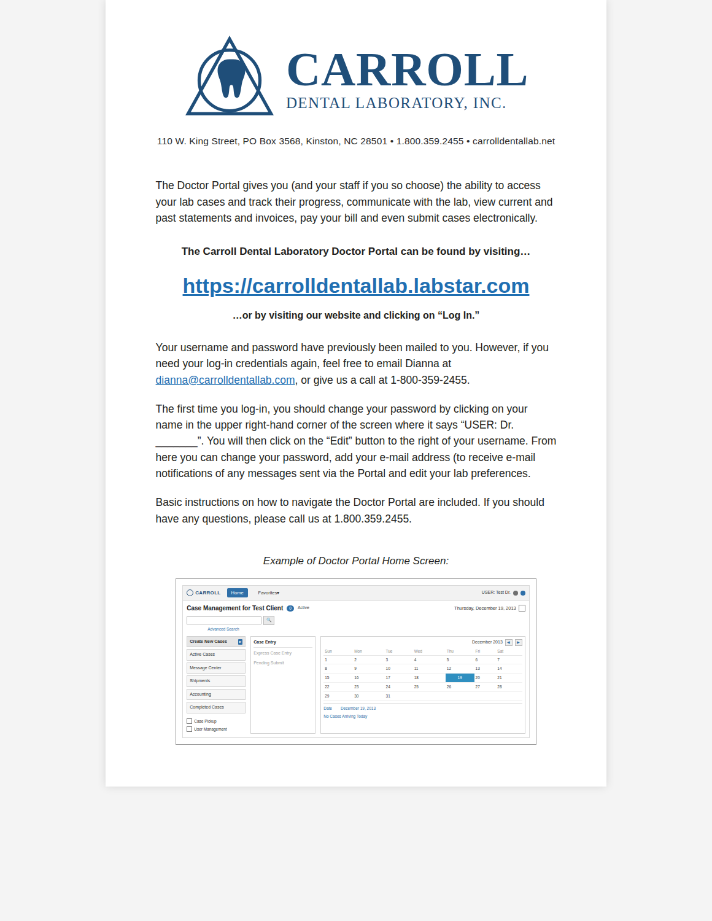Carroll Dental Laboratory, Inc.
110 W. King Street, PO Box 3568, Kinston, NC 28501 • 1.800.359.2455 • carrolldentallab.net
The Doctor Portal gives you (and your staff if you so choose) the ability to access your lab cases and track their progress, communicate with the lab, view current and past statements and invoices, pay your bill and even submit cases electronically.
The Carroll Dental Laboratory Doctor Portal can be found by visiting…
https://carrolldentallab.labstar.com
…or by visiting our website and clicking on “Log In.”
Your username and password have previously been mailed to you. However, if you need your log-in credentials again, feel free to email Dianna at dianna@carrolldentallab.com, or give us a call at 1-800-359-2455.
The first time you log-in, you should change your password by clicking on your name in the upper right-hand corner of the screen where it says “USER: Dr. _______”. You will then click on the “Edit” button to the right of your username. From here you can change your password, add your e-mail address (to receive e-mail notifications of any messages sent via the Portal and edit your lab preferences.
Basic instructions on how to navigate the Doctor Portal are included. If you should have any questions, please call us at 1.800.359.2455.
Example of Doctor Portal Home Screen:
CARROLL Home Favorites▾ USER: Test Dr.
Case Management for Test Client
0 Active Thursday, December 19, 2013
🔍
Advanced Search
Create New Cases ▸
Active Cases
Message Center
Shipments
Accounting
Completed Cases
Case Pickup
User Management
Case Entry
Express Case Entry
Pending Submit
December 2013 ◀ ▶
| Sun | Mon | Tue | Wed | Thu | Fri | Sat |
| --- | --- | --- | --- | --- | --- | --- |
| 1 | 2 | 3 | 4 | 5 | 6 | 7 |
| 8 | 9 | 10 | 11 | 12 | 13 | 14 |
| 15 | 16 | 17 | 18 | 19 | 20 | 21 |
| 22 | 23 | 24 | 25 | 26 | 27 | 28 |
| 29 | 30 | 31 | | | | |
Date December 19, 2013
No Cases Arriving Today